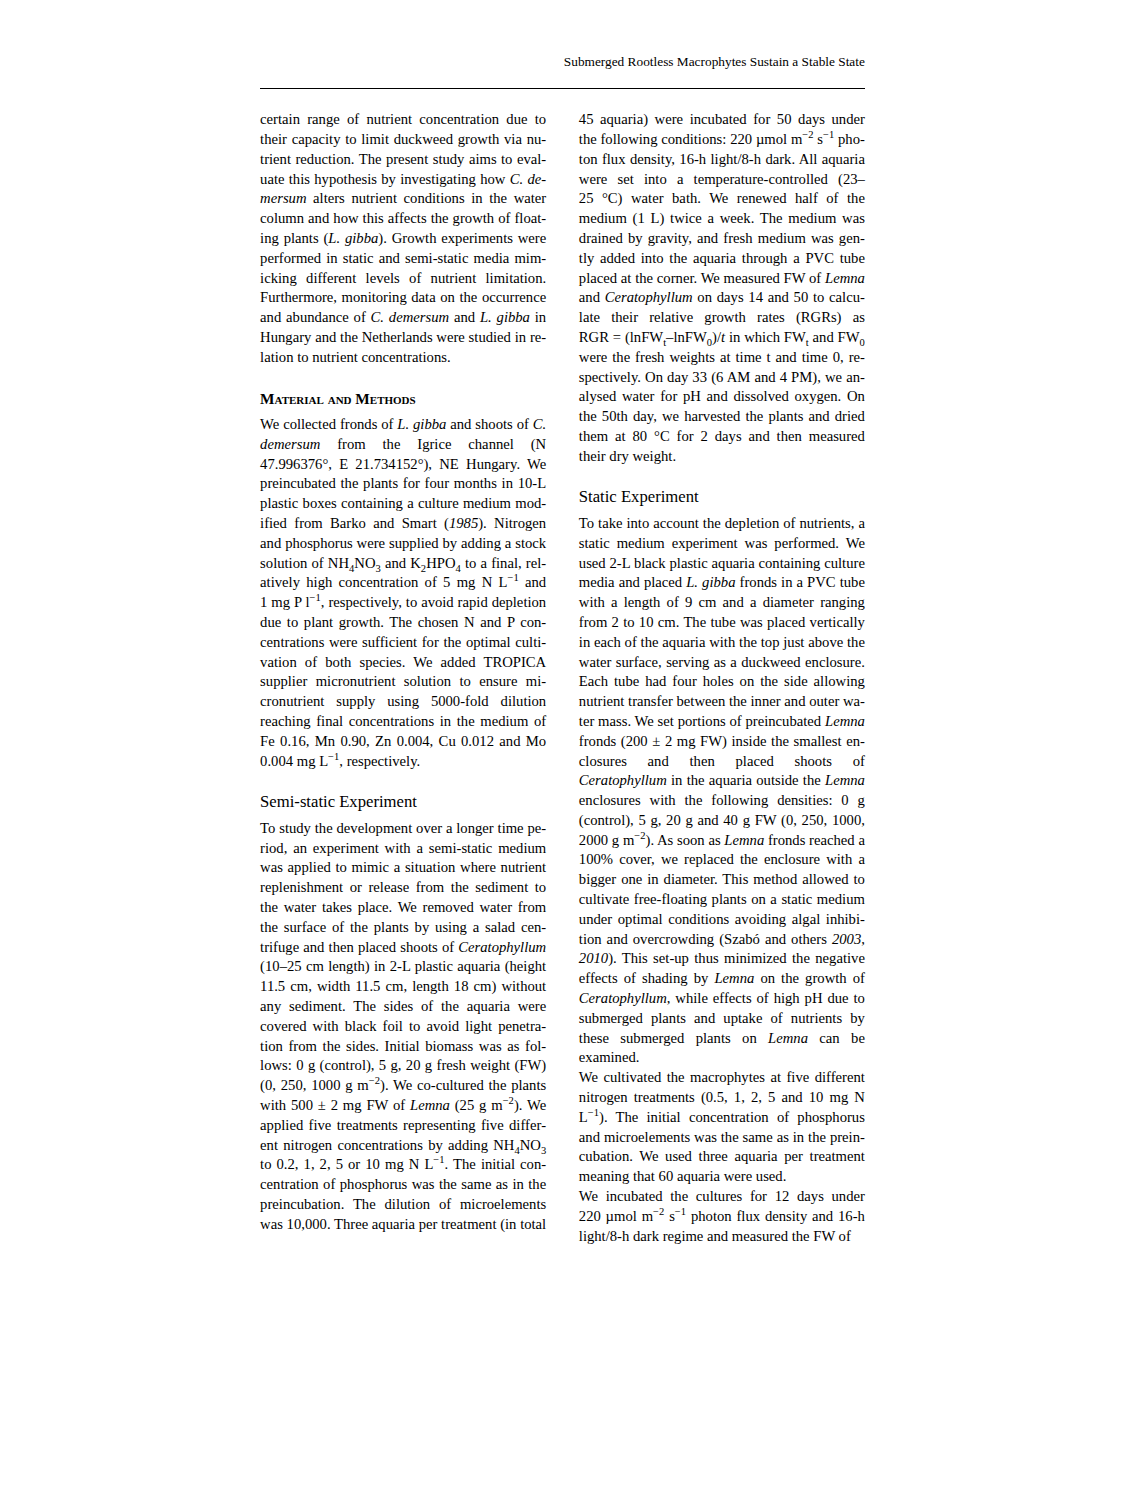Submerged Rootless Macrophytes Sustain a Stable State
certain range of nutrient concentration due to their capacity to limit duckweed growth via nutrient reduction. The present study aims to evaluate this hypothesis by investigating how C. demersum alters nutrient conditions in the water column and how this affects the growth of floating plants (L. gibba). Growth experiments were performed in static and semi-static media mimicking different levels of nutrient limitation. Furthermore, monitoring data on the occurrence and abundance of C. demersum and L. gibba in Hungary and the Netherlands were studied in relation to nutrient concentrations.
Material and Methods
We collected fronds of L. gibba and shoots of C. demersum from the Igrice channel (N 47.996376°, E 21.734152°), NE Hungary. We preincubated the plants for four months in 10-L plastic boxes containing a culture medium modified from Barko and Smart (1985). Nitrogen and phosphorus were supplied by adding a stock solution of NH4NO3 and K2HPO4 to a final, relatively high concentration of 5 mg N L−1 and 1 mg P l−1, respectively, to avoid rapid depletion due to plant growth. The chosen N and P concentrations were sufficient for the optimal cultivation of both species. We added TROPICA supplier micronutrient solution to ensure micronutrient supply using 5000-fold dilution reaching final concentrations in the medium of Fe 0.16, Mn 0.90, Zn 0.004, Cu 0.012 and Mo 0.004 mg L−1, respectively.
Semi-static Experiment
To study the development over a longer time period, an experiment with a semi-static medium was applied to mimic a situation where nutrient replenishment or release from the sediment to the water takes place. We removed water from the surface of the plants by using a salad centrifuge and then placed shoots of Ceratophyllum (10–25 cm length) in 2-L plastic aquaria (height 11.5 cm, width 11.5 cm, length 18 cm) without any sediment. The sides of the aquaria were covered with black foil to avoid light penetration from the sides. Initial biomass was as follows: 0 g (control), 5 g, 20 g fresh weight (FW) (0, 250, 1000 g m−2). We co-cultured the plants with 500 ± 2 mg FW of Lemna (25 g m−2). We applied five treatments representing five different nitrogen concentrations by adding NH4NO3 to 0.2, 1, 2, 5 or 10 mg N L−1. The initial concentration of phosphorus was the same as in the preincubation. The dilution of microelements was 10,000. Three aquaria per treatment (in total 45 aquaria) were incubated for 50 days under the following conditions: 220 µmol m−2 s−1 photon flux density, 16-h light/8-h dark. All aquaria were set into a temperature-controlled (23–25 °C) water bath. We renewed half of the medium (1 L) twice a week. The medium was drained by gravity, and fresh medium was gently added into the aquaria through a PVC tube placed at the corner. We measured FW of Lemna and Ceratophyllum on days 14 and 50 to calculate their relative growth rates (RGRs) as RGR = (lnFWt–lnFW0)/t in which FWt and FW0 were the fresh weights at time t and time 0, respectively. On day 33 (6 AM and 4 PM), we analysed water for pH and dissolved oxygen. On the 50th day, we harvested the plants and dried them at 80 °C for 2 days and then measured their dry weight.
Static Experiment
To take into account the depletion of nutrients, a static medium experiment was performed. We used 2-L black plastic aquaria containing culture media and placed L. gibba fronds in a PVC tube with a length of 9 cm and a diameter ranging from 2 to 10 cm. The tube was placed vertically in each of the aquaria with the top just above the water surface, serving as a duckweed enclosure. Each tube had four holes on the side allowing nutrient transfer between the inner and outer water mass. We set portions of preincubated Lemna fronds (200 ± 2 mg FW) inside the smallest enclosures and then placed shoots of Ceratophyllum in the aquaria outside the Lemna enclosures with the following densities: 0 g (control), 5 g, 20 g and 40 g FW (0, 250, 1000, 2000 g m−2). As soon as Lemna fronds reached a 100% cover, we replaced the enclosure with a bigger one in diameter. This method allowed to cultivate free-floating plants on a static medium under optimal conditions avoiding algal inhibition and overcrowding (Szabó and others 2003, 2010). This set-up thus minimized the negative effects of shading by Lemna on the growth of Ceratophyllum, while effects of high pH due to submerged plants and uptake of nutrients by these submerged plants on Lemna can be examined.
We cultivated the macrophytes at five different nitrogen treatments (0.5, 1, 2, 5 and 10 mg N L−1). The initial concentration of phosphorus and microelements was the same as in the preincubation. We used three aquaria per treatment meaning that 60 aquaria were used.
We incubated the cultures for 12 days under 220 µmol m−2 s−1 photon flux density and 16-h light/8-h dark regime and measured the FW of